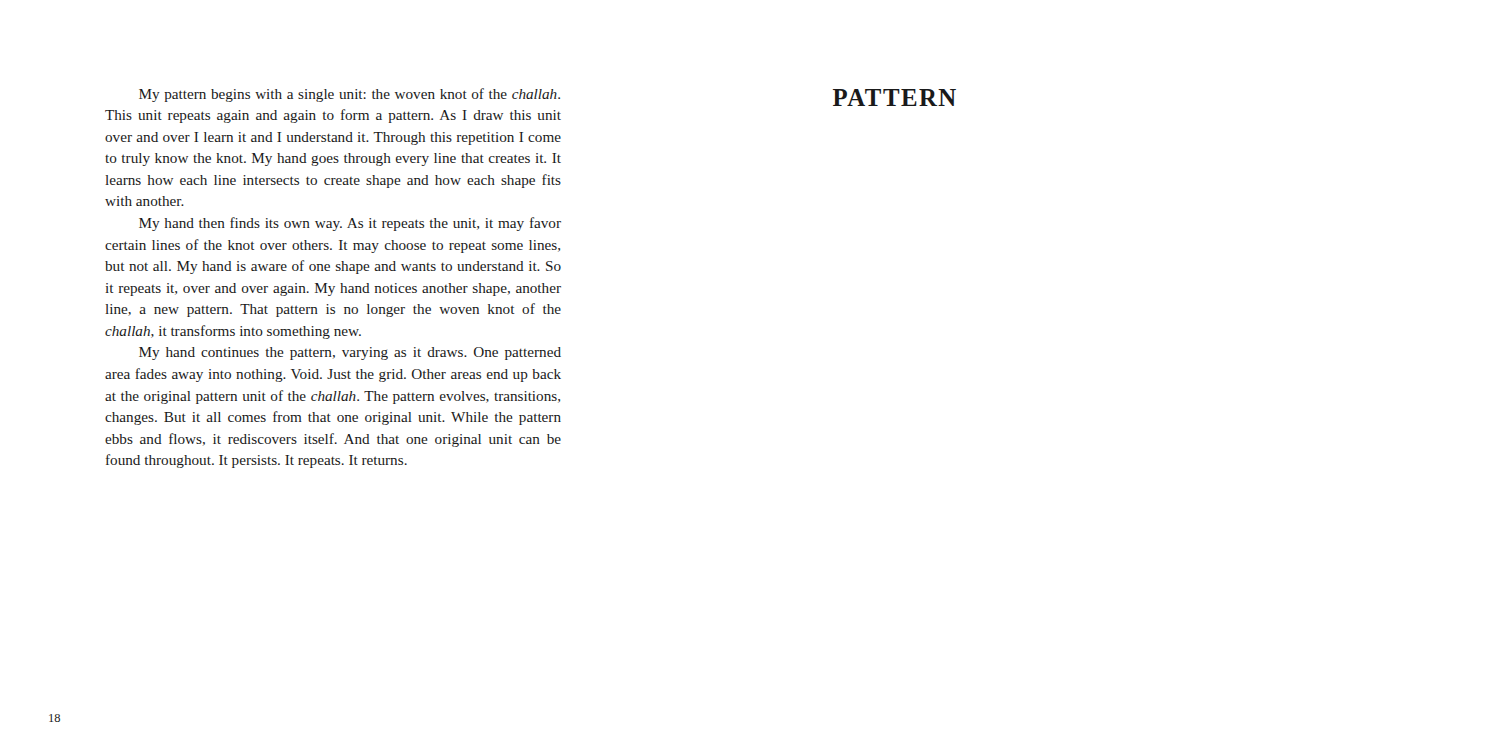My pattern begins with a single unit: the woven knot of the challah. This unit repeats again and again to form a pattern. As I draw this unit over and over I learn it and I understand it. Through this repetition I come to truly know the knot. My hand goes through every line that creates it. It learns how each line intersects to create shape and how each shape fits with another.
My hand then finds its own way. As it repeats the unit, it may favor certain lines of the knot over others. It may choose to repeat some lines, but not all. My hand is aware of one shape and wants to understand it. So it repeats it, over and over again. My hand notices another shape, another line, a new pattern. That pattern is no longer the woven knot of the challah, it transforms into something new.
My hand continues the pattern, varying as it draws. One patterned area fades away into nothing. Void. Just the grid. Other areas end up back at the original pattern unit of the challah. The pattern evolves, transitions, changes. But it all comes from that one original unit. While the pattern ebbs and flows, it rediscovers itself. And that one original unit can be found throughout. It persists. It repeats. It returns.
18
PATTERN